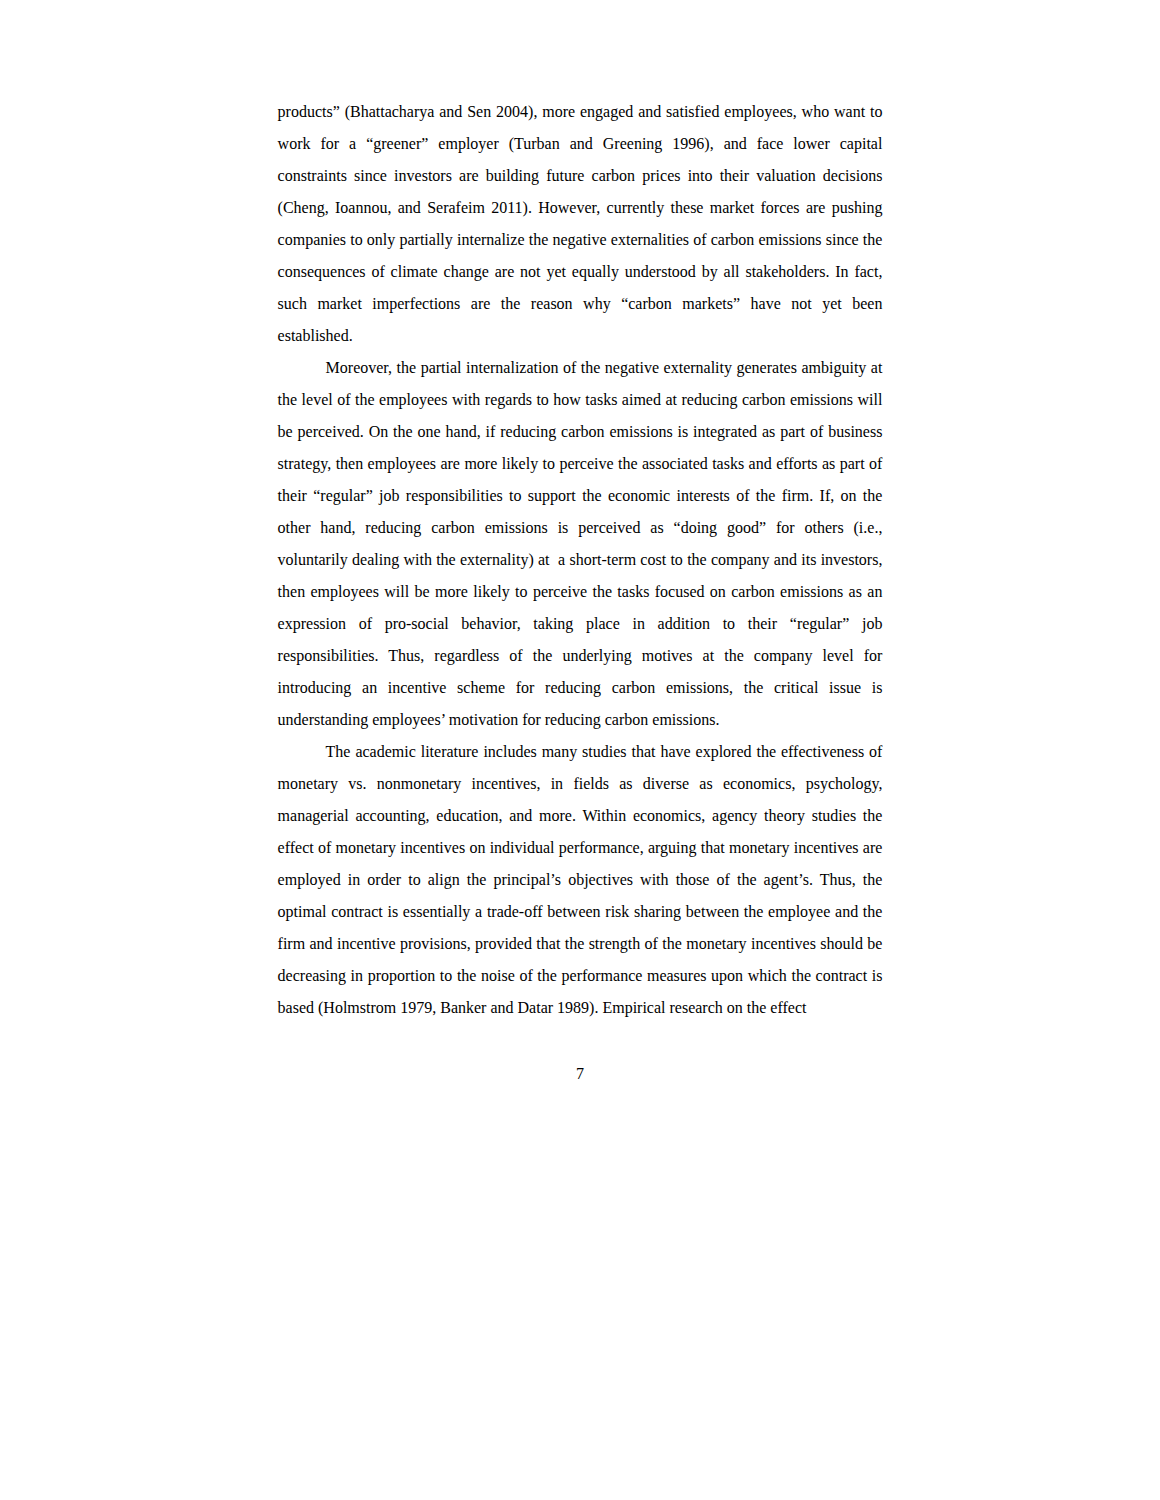products” (Bhattacharya and Sen 2004), more engaged and satisfied employees, who want to work for a “greener” employer (Turban and Greening 1996), and face lower capital constraints since investors are building future carbon prices into their valuation decisions (Cheng, Ioannou, and Serafeim 2011). However, currently these market forces are pushing companies to only partially internalize the negative externalities of carbon emissions since the consequences of climate change are not yet equally understood by all stakeholders. In fact, such market imperfections are the reason why “carbon markets” have not yet been established.
Moreover, the partial internalization of the negative externality generates ambiguity at the level of the employees with regards to how tasks aimed at reducing carbon emissions will be perceived. On the one hand, if reducing carbon emissions is integrated as part of business strategy, then employees are more likely to perceive the associated tasks and efforts as part of their “regular” job responsibilities to support the economic interests of the firm. If, on the other hand, reducing carbon emissions is perceived as “doing good” for others (i.e., voluntarily dealing with the externality) at a short-term cost to the company and its investors, then employees will be more likely to perceive the tasks focused on carbon emissions as an expression of pro-social behavior, taking place in addition to their “regular” job responsibilities. Thus, regardless of the underlying motives at the company level for introducing an incentive scheme for reducing carbon emissions, the critical issue is understanding employees’ motivation for reducing carbon emissions.
The academic literature includes many studies that have explored the effectiveness of monetary vs. nonmonetary incentives, in fields as diverse as economics, psychology, managerial accounting, education, and more. Within economics, agency theory studies the effect of monetary incentives on individual performance, arguing that monetary incentives are employed in order to align the principal’s objectives with those of the agent’s. Thus, the optimal contract is essentially a trade-off between risk sharing between the employee and the firm and incentive provisions, provided that the strength of the monetary incentives should be decreasing in proportion to the noise of the performance measures upon which the contract is based (Holmstrom 1979, Banker and Datar 1989). Empirical research on the effect
7